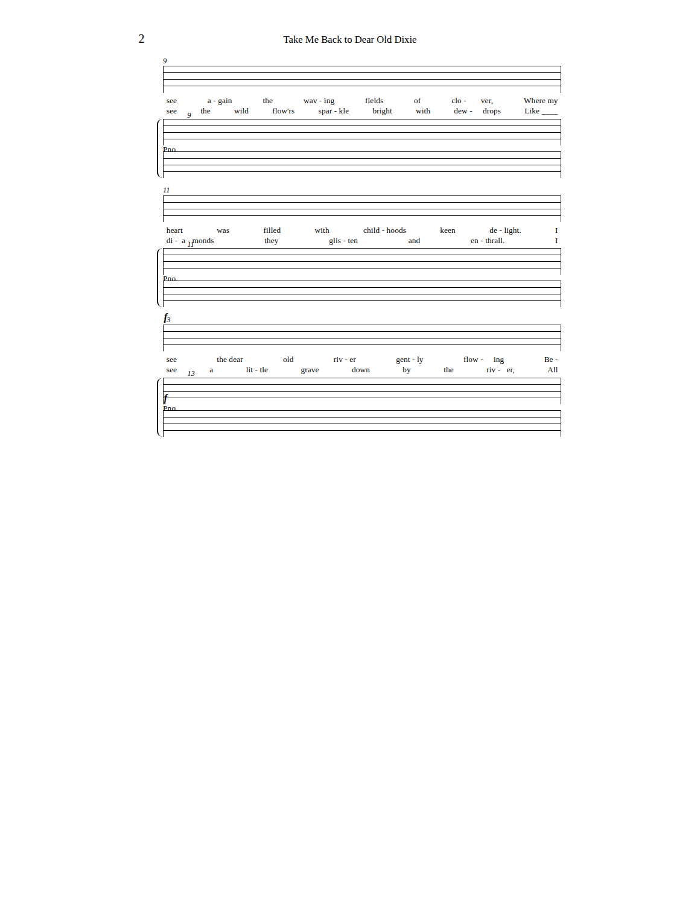2
Take Me Back to Dear Old Dixie
9
see a - gain the wav - ing fields of clo - ver, Where my
see the wild flow'rs spar - kle bright with dew - drops Like ____
9
Pno.
11
heart was filled with child - hoods keen de - light. I
di - a - monds they glis - ten and en - thrall. I
11
Pno.
13
f
see the dear old riv - er gent - ly flow - ing Be -
see alit - tle grave down by the riv - er, All
13
Pno.
f
Page 2 of “Take Me Back to Dear Old Dixie.” Three systems, measures 9 through 14, for voice and piano. Key signature of two flats. Dynamic marking forte appears at measure 13 in both the vocal line and the piano.